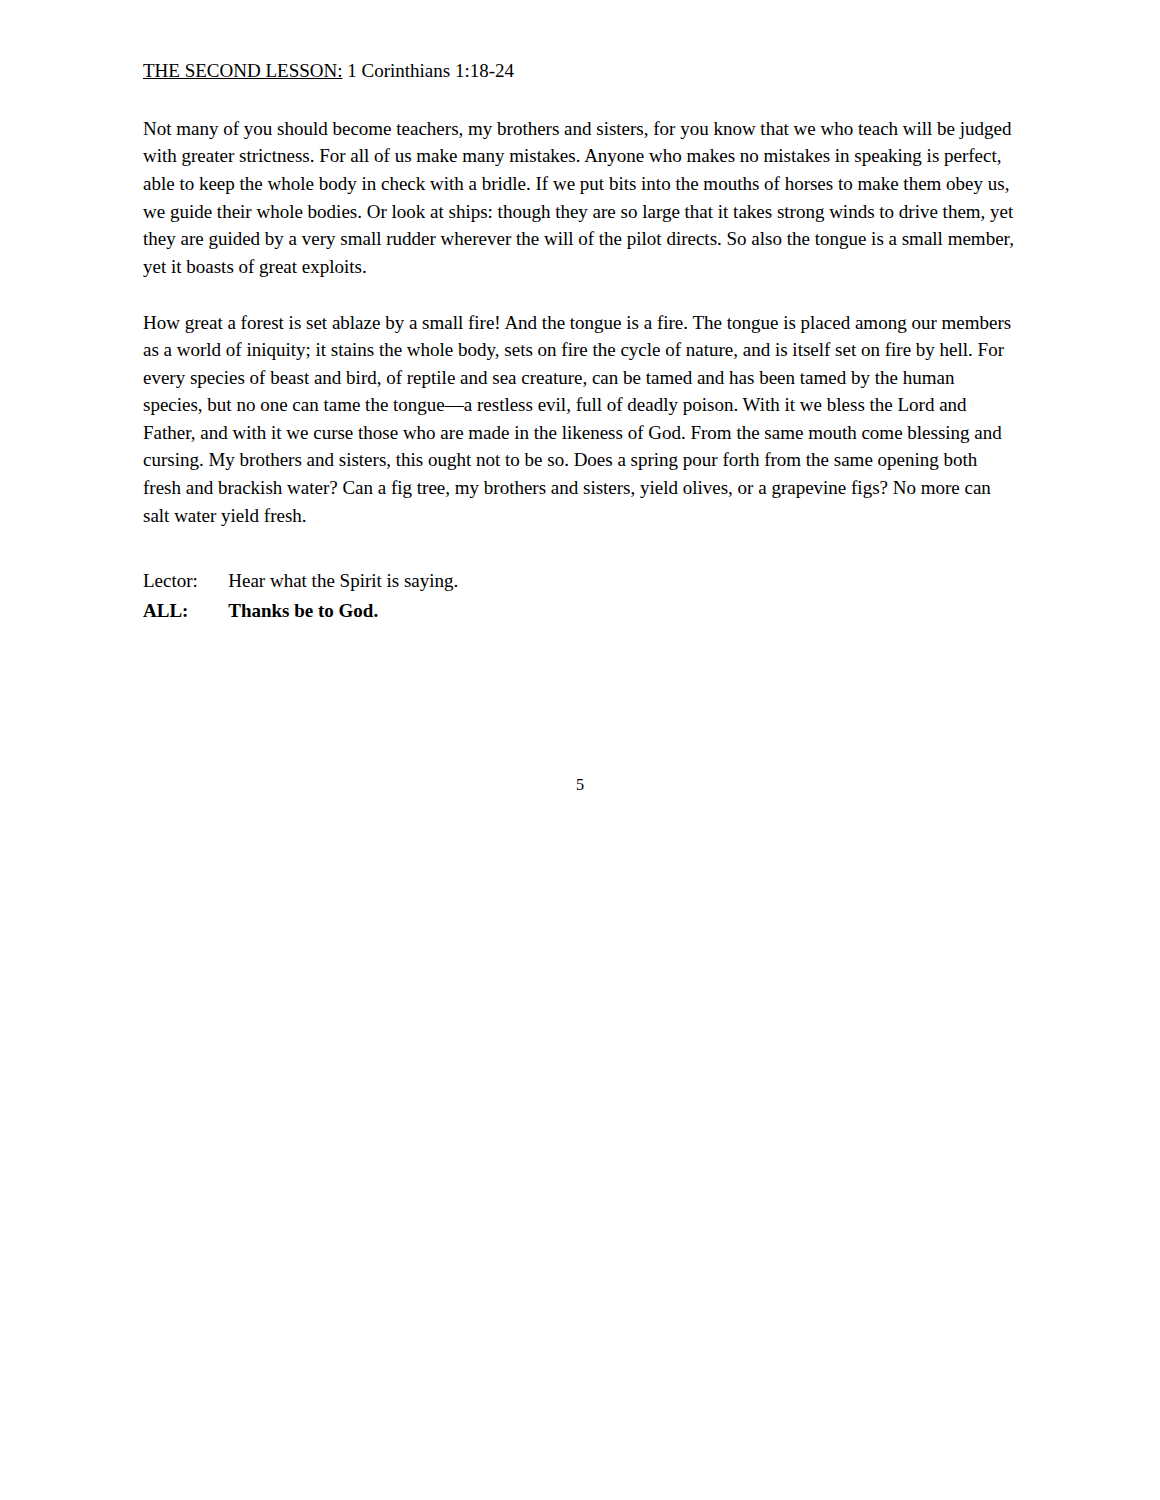THE SECOND LESSON: 1 Corinthians 1:18-24
Not many of you should become teachers, my brothers and sisters, for you know that we who teach will be judged with greater strictness. For all of us make many mistakes. Anyone who makes no mistakes in speaking is perfect, able to keep the whole body in check with a bridle. If we put bits into the mouths of horses to make them obey us, we guide their whole bodies. Or look at ships: though they are so large that it takes strong winds to drive them, yet they are guided by a very small rudder wherever the will of the pilot directs. So also the tongue is a small member, yet it boasts of great exploits.
How great a forest is set ablaze by a small fire! And the tongue is a fire. The tongue is placed among our members as a world of iniquity; it stains the whole body, sets on fire the cycle of nature, and is itself set on fire by hell. For every species of beast and bird, of reptile and sea creature, can be tamed and has been tamed by the human species, but no one can tame the tongue—a restless evil, full of deadly poison. With it we bless the Lord and Father, and with it we curse those who are made in the likeness of God. From the same mouth come blessing and cursing. My brothers and sisters, this ought not to be so. Does a spring pour forth from the same opening both fresh and brackish water? Can a fig tree, my brothers and sisters, yield olives, or a grapevine figs? No more can salt water yield fresh.
| Lector: | Hear what the Spirit is saying. |
| ALL: | Thanks be to God. |
5